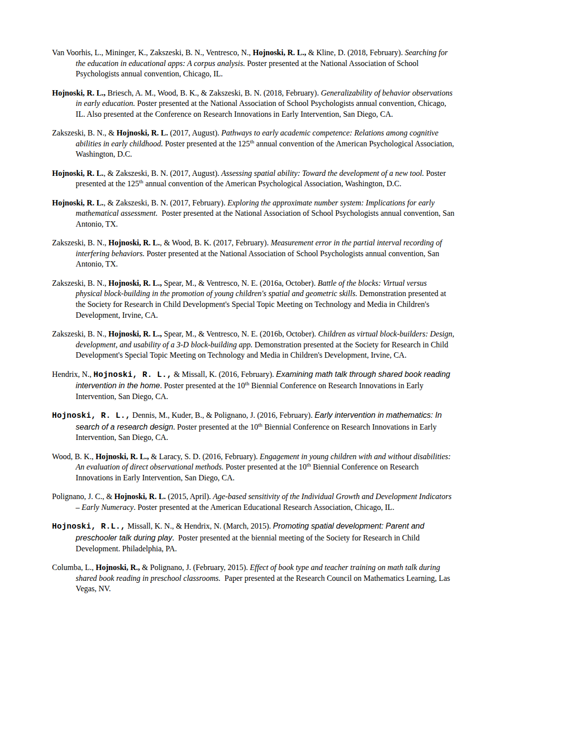Van Voorhis, L., Mininger, K., Zakszeski, B. N., Ventresco, N., Hojnoski, R. L., & Kline, D. (2018, February). Searching for the education in educational apps: A corpus analysis. Poster presented at the National Association of School Psychologists annual convention, Chicago, IL.
Hojnoski, R. L., Briesch, A. M., Wood, B. K., & Zakszeski, B. N. (2018, February). Generalizability of behavior observations in early education. Poster presented at the National Association of School Psychologists annual convention, Chicago, IL. Also presented at the Conference on Research Innovations in Early Intervention, San Diego, CA.
Zakszeski, B. N., & Hojnoski, R. L. (2017, August). Pathways to early academic competence: Relations among cognitive abilities in early childhood. Poster presented at the 125th annual convention of the American Psychological Association, Washington, D.C.
Hojnoski, R. L., & Zakszeski, B. N. (2017, August). Assessing spatial ability: Toward the development of a new tool. Poster presented at the 125th annual convention of the American Psychological Association, Washington, D.C.
Hojnoski, R. L., & Zakszeski, B. N. (2017, February). Exploring the approximate number system: Implications for early mathematical assessment. Poster presented at the National Association of School Psychologists annual convention, San Antonio, TX.
Zakszeski, B. N., Hojnoski, R. L., & Wood, B. K. (2017, February). Measurement error in the partial interval recording of interfering behaviors. Poster presented at the National Association of School Psychologists annual convention, San Antonio, TX.
Zakszeski, B. N., Hojnoski, R. L., Spear, M., & Ventresco, N. E. (2016a, October). Battle of the blocks: Virtual versus physical block-building in the promotion of young children's spatial and geometric skills. Demonstration presented at the Society for Research in Child Development's Special Topic Meeting on Technology and Media in Children's Development, Irvine, CA.
Zakszeski, B. N., Hojnoski, R. L., Spear, M., & Ventresco, N. E. (2016b, October). Children as virtual block-builders: Design, development, and usability of a 3-D block-building app. Demonstration presented at the Society for Research in Child Development's Special Topic Meeting on Technology and Media in Children's Development, Irvine, CA.
Hendrix, N., Hojnoski, R. L., & Missall, K. (2016, February). Examining math talk through shared book reading intervention in the home. Poster presented at the 10th Biennial Conference on Research Innovations in Early Intervention, San Diego, CA.
Hojnoski, R. L., Dennis, M., Kuder, B., & Polignano, J. (2016, February). Early intervention in mathematics: In search of a research design. Poster presented at the 10th Biennial Conference on Research Innovations in Early Intervention, San Diego, CA.
Wood, B. K., Hojnoski, R. L., & Laracy, S. D. (2016, February). Engagement in young children with and without disabilities: An evaluation of direct observational methods. Poster presented at the 10th Biennial Conference on Research Innovations in Early Intervention, San Diego, CA.
Polignano, J. C., & Hojnoski, R. L. (2015, April). Age-based sensitivity of the Individual Growth and Development Indicators – Early Numeracy. Poster presented at the American Educational Research Association, Chicago, IL.
Hojnoski, R.L., Missall, K. N., & Hendrix, N. (March, 2015). Promoting spatial development: Parent and preschooler talk during play. Poster presented at the biennial meeting of the Society for Research in Child Development. Philadelphia, PA.
Columba, L., Hojnoski, R., & Polignano, J. (February, 2015). Effect of book type and teacher training on math talk during shared book reading in preschool classrooms. Paper presented at the Research Council on Mathematics Learning, Las Vegas, NV.